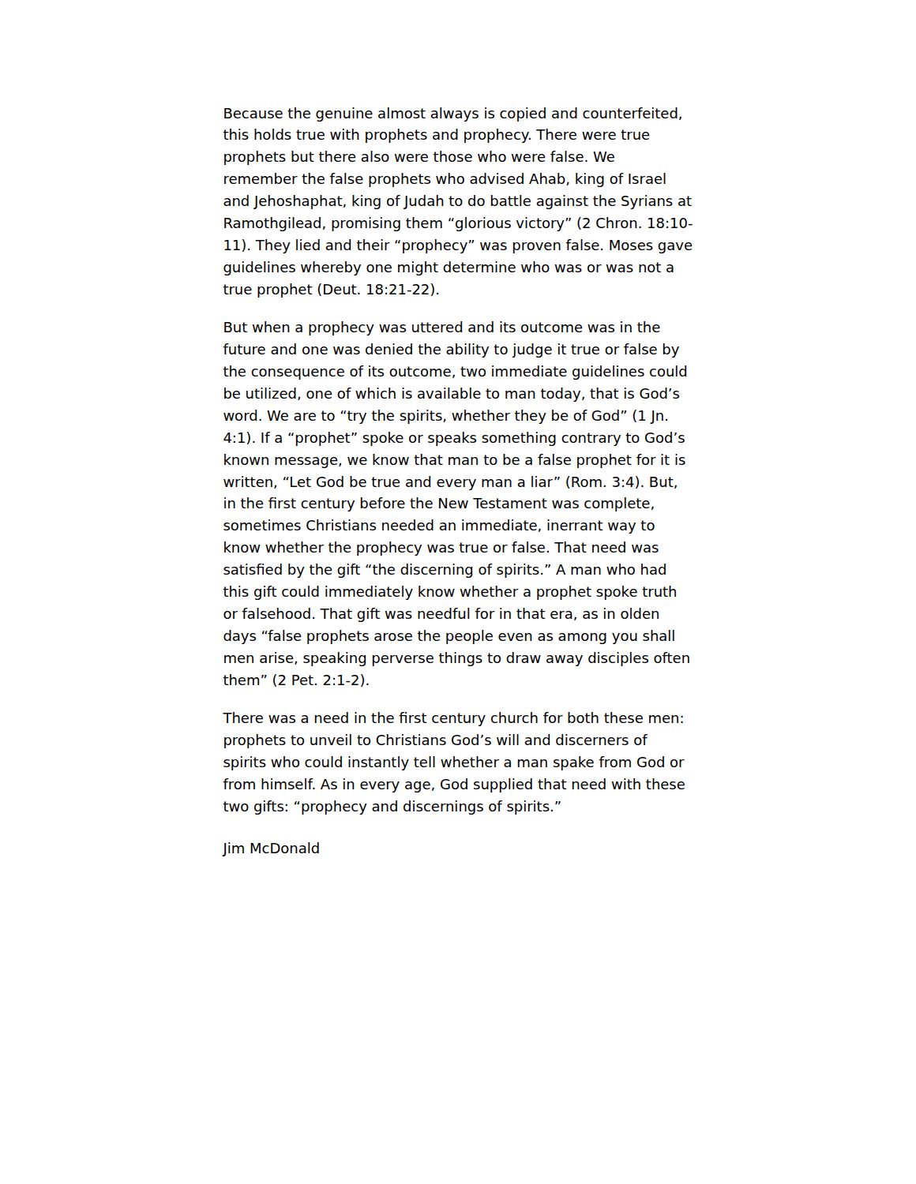Because the genuine almost always is copied and counterfeited, this holds true with prophets and prophecy. There were true prophets but there also were those who were false. We remember the false prophets who advised Ahab, king of Israel and Jehoshaphat, king of Judah to do battle against the Syrians at Ramothgilead, promising them “glorious victory” (2 Chron. 18:10-11). They lied and their “prophecy” was proven false. Moses gave guidelines whereby one might determine who was or was not a true prophet (Deut. 18:21-22).
But when a prophecy was uttered and its outcome was in the future and one was denied the ability to judge it true or false by the consequence of its outcome, two immediate guidelines could be utilized, one of which is available to man today, that is God’s word. We are to “try the spirits, whether they be of God” (1 Jn. 4:1). If a “prophet” spoke or speaks something contrary to God’s known message, we know that man to be a false prophet for it is written, “Let God be true and every man a liar” (Rom. 3:4). But, in the first century before the New Testament was complete, sometimes Christians needed an immediate, inerrant way to know whether the prophecy was true or false. That need was satisfied by the gift “the discerning of spirits.” A man who had this gift could immediately know whether a prophet spoke truth or falsehood. That gift was needful for in that era, as in olden days “false prophets arose the people even as among you shall men arise, speaking perverse things to draw away disciples often them” (2 Pet. 2:1-2).
There was a need in the first century church for both these men: prophets to unveil to Christians God’s will and discerners of spirits who could instantly tell whether a man spake from God or from himself. As in every age, God supplied that need with these two gifts: “prophecy and discernings of spirits.”
Jim McDonald